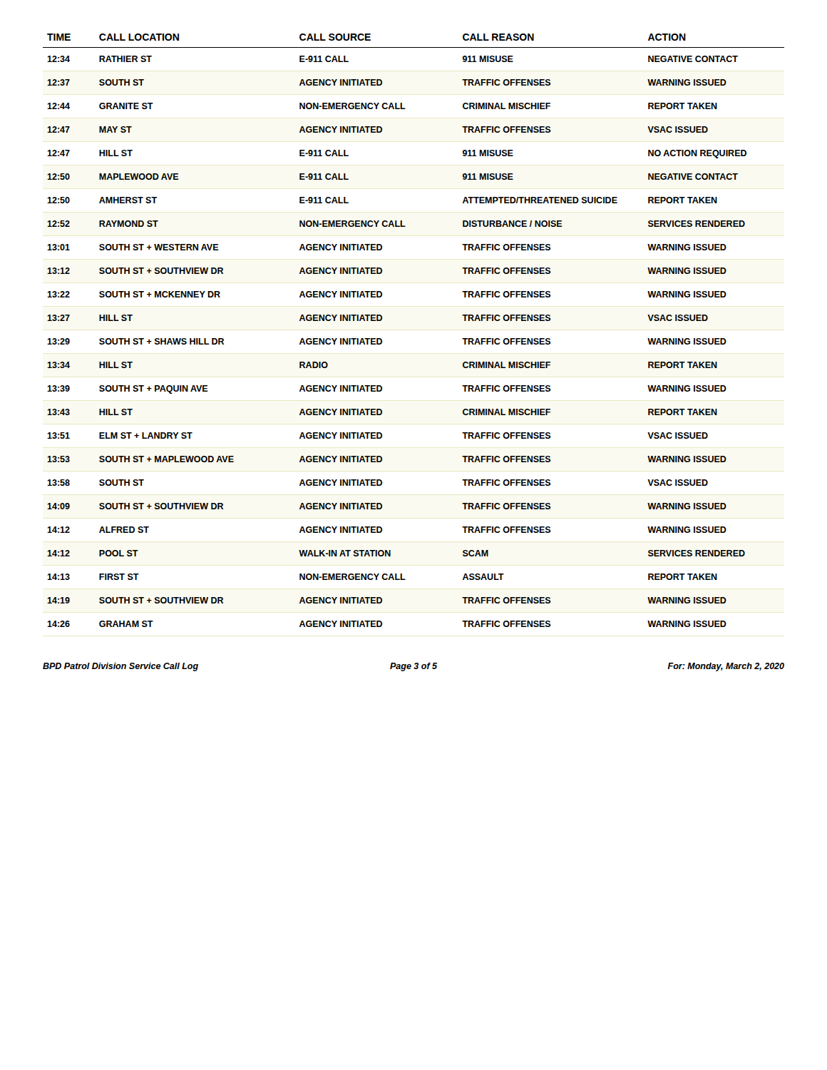| TIME | CALL LOCATION | CALL SOURCE | CALL REASON | ACTION |
| --- | --- | --- | --- | --- |
| 12:34 | RATHIER ST | E-911 CALL | 911 MISUSE | NEGATIVE CONTACT |
| 12:37 | SOUTH ST | AGENCY INITIATED | TRAFFIC OFFENSES | WARNING ISSUED |
| 12:44 | GRANITE ST | NON-EMERGENCY CALL | CRIMINAL MISCHIEF | REPORT TAKEN |
| 12:47 | MAY ST | AGENCY INITIATED | TRAFFIC OFFENSES | VSAC ISSUED |
| 12:47 | HILL ST | E-911 CALL | 911 MISUSE | NO ACTION REQUIRED |
| 12:50 | MAPLEWOOD AVE | E-911 CALL | 911 MISUSE | NEGATIVE CONTACT |
| 12:50 | AMHERST ST | E-911 CALL | ATTEMPTED/THREATENED SUICIDE | REPORT TAKEN |
| 12:52 | RAYMOND ST | NON-EMERGENCY CALL | DISTURBANCE / NOISE | SERVICES RENDERED |
| 13:01 | SOUTH ST + WESTERN AVE | AGENCY INITIATED | TRAFFIC OFFENSES | WARNING ISSUED |
| 13:12 | SOUTH ST + SOUTHVIEW DR | AGENCY INITIATED | TRAFFIC OFFENSES | WARNING ISSUED |
| 13:22 | SOUTH ST + MCKENNEY DR | AGENCY INITIATED | TRAFFIC OFFENSES | WARNING ISSUED |
| 13:27 | HILL ST | AGENCY INITIATED | TRAFFIC OFFENSES | VSAC ISSUED |
| 13:29 | SOUTH ST + SHAWS HILL DR | AGENCY INITIATED | TRAFFIC OFFENSES | WARNING ISSUED |
| 13:34 | HILL ST | RADIO | CRIMINAL MISCHIEF | REPORT TAKEN |
| 13:39 | SOUTH ST + PAQUIN AVE | AGENCY INITIATED | TRAFFIC OFFENSES | WARNING ISSUED |
| 13:43 | HILL ST | AGENCY INITIATED | CRIMINAL MISCHIEF | REPORT TAKEN |
| 13:51 | ELM ST + LANDRY ST | AGENCY INITIATED | TRAFFIC OFFENSES | VSAC ISSUED |
| 13:53 | SOUTH ST + MAPLEWOOD AVE | AGENCY INITIATED | TRAFFIC OFFENSES | WARNING ISSUED |
| 13:58 | SOUTH ST | AGENCY INITIATED | TRAFFIC OFFENSES | VSAC ISSUED |
| 14:09 | SOUTH ST + SOUTHVIEW DR | AGENCY INITIATED | TRAFFIC OFFENSES | WARNING ISSUED |
| 14:12 | ALFRED ST | AGENCY INITIATED | TRAFFIC OFFENSES | WARNING ISSUED |
| 14:12 | POOL ST | WALK-IN AT STATION | SCAM | SERVICES RENDERED |
| 14:13 | FIRST ST | NON-EMERGENCY CALL | ASSAULT | REPORT TAKEN |
| 14:19 | SOUTH ST + SOUTHVIEW DR | AGENCY INITIATED | TRAFFIC OFFENSES | WARNING ISSUED |
| 14:26 | GRAHAM ST | AGENCY INITIATED | TRAFFIC OFFENSES | WARNING ISSUED |
BPD Patrol Division Service Call Log
Page 3 of 5
For: Monday, March 2, 2020